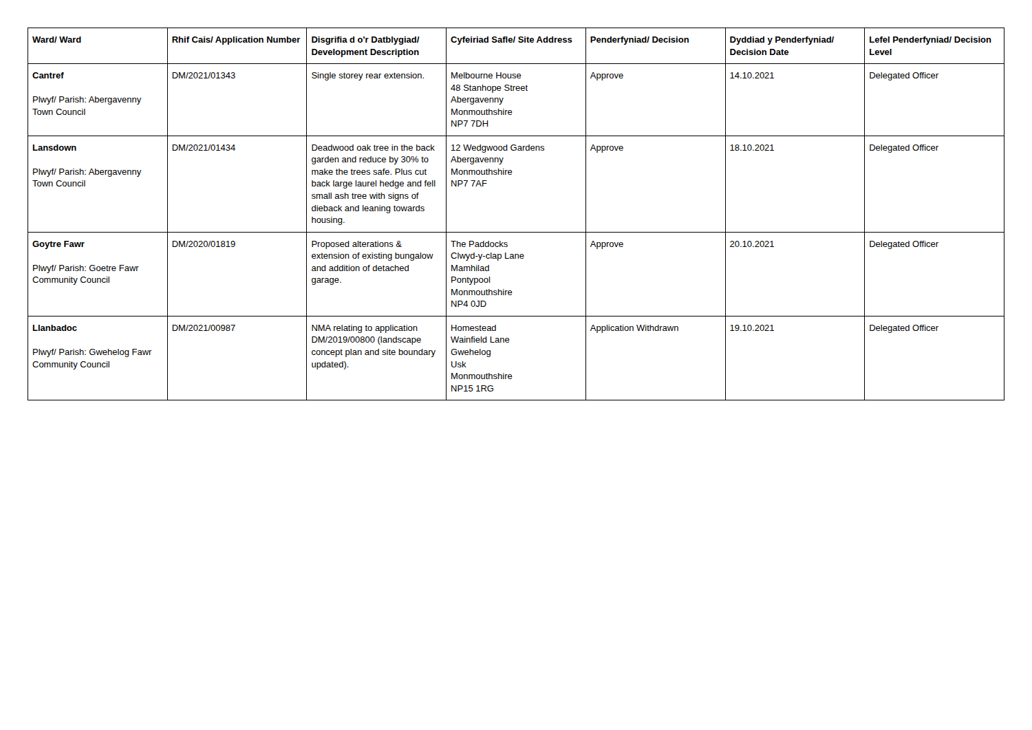| Ward/ Ward | Rhif Cais/ Application Number | Disgrifia d o'r Datblygiad/ Development Description | Cyfeiriad Safle/ Site Address | Penderfyniad/ Decision | Dyddiad y Penderfyniad/ Decision Date | Lefel Penderfyniad/ Decision Level |
| --- | --- | --- | --- | --- | --- | --- |
| Cantref Plwyf/ Parish: Abergavenny Town Council | DM/2021/01343 | Single storey rear extension. | Melbourne House 48 Stanhope Street Abergavenny Monmouthshire NP7 7DH | Approve | 14.10.2021 | Delegated Officer |
| Lansdown Plwyf/ Parish: Abergavenny Town Council | DM/2021/01434 | Deadwood oak tree in the back garden and reduce by 30% to make the trees safe. Plus cut back large laurel hedge and fell small ash tree with signs of dieback and leaning towards housing. | 12 Wedgwood Gardens Abergavenny Monmouthshire NP7 7AF | Approve | 18.10.2021 | Delegated Officer |
| Goytre Fawr Plwyf/ Parish: Goetre Fawr Community Council | DM/2020/01819 | Proposed alterations & extension of existing bungalow and addition of detached garage. | The Paddocks Clwyd-y-clap Lane Mamhilad Pontypool Monmouthshire NP4 0JD | Approve | 20.10.2021 | Delegated Officer |
| Llanbadoc Plwyf/ Parish: Gwehelog Fawr Community Council | DM/2021/00987 | NMA relating to application DM/2019/00800 (landscape concept plan and site boundary updated). | Homestead Wainfield Lane Gwehelog Usk Monmouthshire NP15 1RG | Application Withdrawn | 19.10.2021 | Delegated Officer |